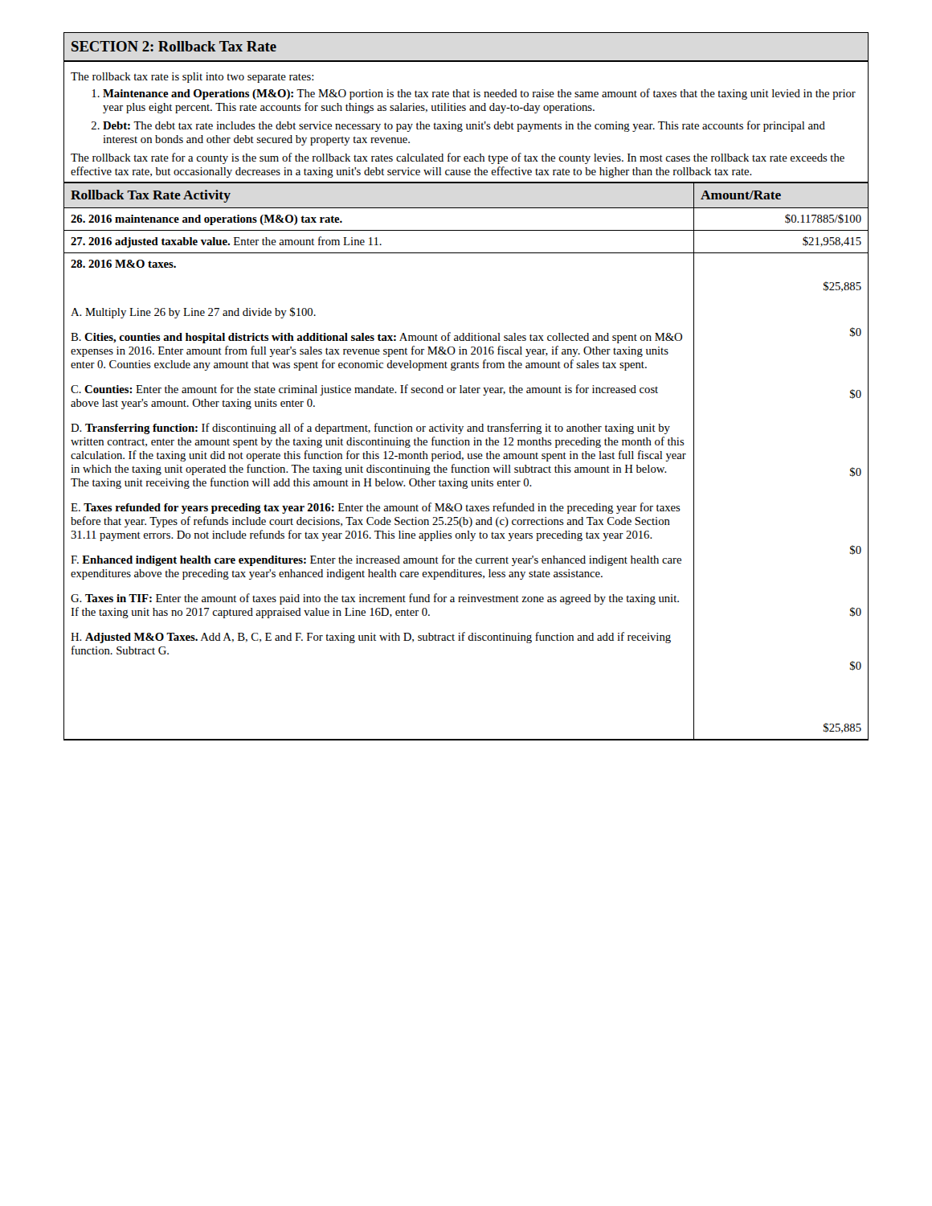SECTION 2: Rollback Tax Rate
The rollback tax rate is split into two separate rates:
Maintenance and Operations (M&O): The M&O portion is the tax rate that is needed to raise the same amount of taxes that the taxing unit levied in the prior year plus eight percent. This rate accounts for such things as salaries, utilities and day-to-day operations.
Debt: The debt tax rate includes the debt service necessary to pay the taxing unit's debt payments in the coming year. This rate accounts for principal and interest on bonds and other debt secured by property tax revenue.
The rollback tax rate for a county is the sum of the rollback tax rates calculated for each type of tax the county levies. In most cases the rollback tax rate exceeds the effective tax rate, but occasionally decreases in a taxing unit's debt service will cause the effective tax rate to be higher than the rollback tax rate.
| Rollback Tax Rate Activity | Amount/Rate |
| --- | --- |
| 26. 2016 maintenance and operations (M&O) tax rate. | $0.117885/$100 |
| 27. 2016 adjusted taxable value. Enter the amount from Line 11. | $21,958,415 |
| 28. 2016 M&O taxes. A. Multiply Line 26 by Line 27 and divide by $100. B. Cities, counties and hospital districts with additional sales tax: Amount of additional sales tax collected and spent on M&O expenses in 2016. Enter amount from full year's sales tax revenue spent for M&O in 2016 fiscal year, if any. Other taxing units enter 0. Counties exclude any amount that was spent for economic development grants from the amount of sales tax spent. C. Counties: Enter the amount for the state criminal justice mandate. If second or later year, the amount is for increased cost above last year's amount. Other taxing units enter 0. D. Transferring function: If discontinuing all of a department, function or activity and transferring it to another taxing unit by written contract, enter the amount spent by the taxing unit discontinuing the function in the 12 months preceding the month of this calculation. If the taxing unit did not operate this function for this 12-month period, use the amount spent in the last full fiscal year in which the taxing unit operated the function. The taxing unit discontinuing the function will subtract this amount in H below. The taxing unit receiving the function will add this amount in H below. Other taxing units enter 0. E. Taxes refunded for years preceding tax year 2016: Enter the amount of M&O taxes refunded in the preceding year for taxes before that year. Types of refunds include court decisions, Tax Code Section 25.25(b) and (c) corrections and Tax Code Section 31.11 payment errors. Do not include refunds for tax year 2016. This line applies only to tax years preceding tax year 2016. F. Enhanced indigent health care expenditures: Enter the increased amount for the current year's enhanced indigent health care expenditures above the preceding tax year's enhanced indigent health care expenditures, less any state assistance. G. Taxes in TIF: Enter the amount of taxes paid into the tax increment fund for a reinvestment zone as agreed by the taxing unit. If the taxing unit has no 2017 captured appraised value in Line 16D, enter 0. H. Adjusted M&O Taxes. Add A, B, C, E and F. For taxing unit with D, subtract if discontinuing function and add if receiving function. Subtract G. | $25,885 $0 $0 $0 $0 $0 $0 $25,885 |